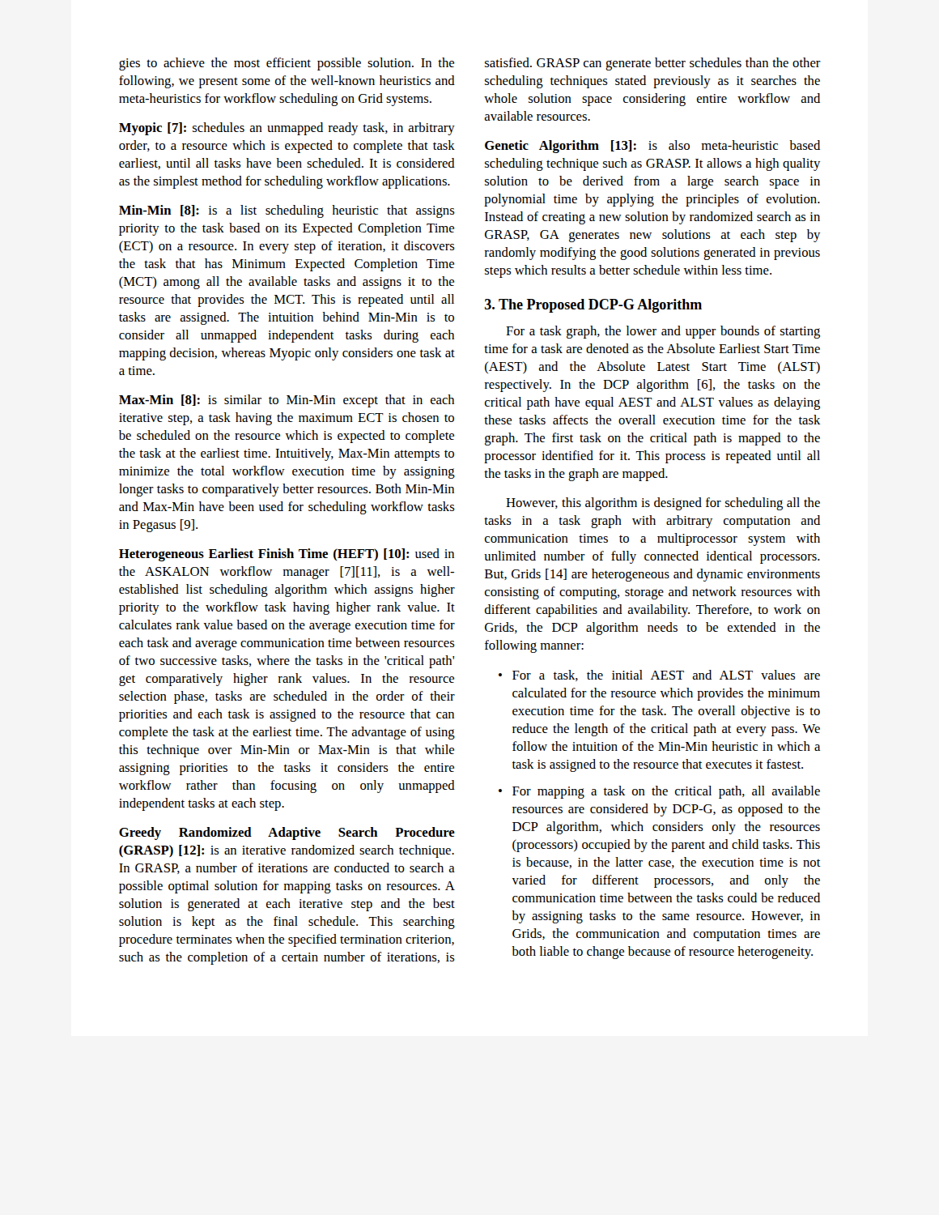gies to achieve the most efficient possible solution. In the following, we present some of the well-known heuristics and meta-heuristics for workflow scheduling on Grid systems.
Myopic [7]: schedules an unmapped ready task, in arbitrary order, to a resource which is expected to complete that task earliest, until all tasks have been scheduled. It is considered as the simplest method for scheduling workflow applications.
Min-Min [8]: is a list scheduling heuristic that assigns priority to the task based on its Expected Completion Time (ECT) on a resource. In every step of iteration, it discovers the task that has Minimum Expected Completion Time (MCT) among all the available tasks and assigns it to the resource that provides the MCT. This is repeated until all tasks are assigned. The intuition behind Min-Min is to consider all unmapped independent tasks during each mapping decision, whereas Myopic only considers one task at a time.
Max-Min [8]: is similar to Min-Min except that in each iterative step, a task having the maximum ECT is chosen to be scheduled on the resource which is expected to complete the task at the earliest time. Intuitively, Max-Min attempts to minimize the total workflow execution time by assigning longer tasks to comparatively better resources. Both Min-Min and Max-Min have been used for scheduling workflow tasks in Pegasus [9].
Heterogeneous Earliest Finish Time (HEFT) [10]: used in the ASKALON workflow manager [7][11], is a well-established list scheduling algorithm which assigns higher priority to the workflow task having higher rank value. It calculates rank value based on the average execution time for each task and average communication time between resources of two successive tasks, where the tasks in the 'critical path' get comparatively higher rank values. In the resource selection phase, tasks are scheduled in the order of their priorities and each task is assigned to the resource that can complete the task at the earliest time. The advantage of using this technique over Min-Min or Max-Min is that while assigning priorities to the tasks it considers the entire workflow rather than focusing on only unmapped independent tasks at each step.
Greedy Randomized Adaptive Search Procedure (GRASP) [12]: is an iterative randomized search technique. In GRASP, a number of iterations are conducted to search a possible optimal solution for mapping tasks on resources. A solution is generated at each iterative step and the best solution is kept as the final schedule. This searching procedure terminates when the specified termination criterion, such as the completion of a certain number of iterations, is satisfied. GRASP can generate better schedules than the other scheduling techniques stated previously as it searches the whole solution space considering entire workflow and available resources.
Genetic Algorithm [13]: is also meta-heuristic based scheduling technique such as GRASP. It allows a high quality solution to be derived from a large search space in polynomial time by applying the principles of evolution. Instead of creating a new solution by randomized search as in GRASP, GA generates new solutions at each step by randomly modifying the good solutions generated in previous steps which results a better schedule within less time.
3. The Proposed DCP-G Algorithm
For a task graph, the lower and upper bounds of starting time for a task are denoted as the Absolute Earliest Start Time (AEST) and the Absolute Latest Start Time (ALST) respectively. In the DCP algorithm [6], the tasks on the critical path have equal AEST and ALST values as delaying these tasks affects the overall execution time for the task graph. The first task on the critical path is mapped to the processor identified for it. This process is repeated until all the tasks in the graph are mapped.
However, this algorithm is designed for scheduling all the tasks in a task graph with arbitrary computation and communication times to a multiprocessor system with unlimited number of fully connected identical processors. But, Grids [14] are heterogeneous and dynamic environments consisting of computing, storage and network resources with different capabilities and availability. Therefore, to work on Grids, the DCP algorithm needs to be extended in the following manner:
For a task, the initial AEST and ALST values are calculated for the resource which provides the minimum execution time for the task. The overall objective is to reduce the length of the critical path at every pass. We follow the intuition of the Min-Min heuristic in which a task is assigned to the resource that executes it fastest.
For mapping a task on the critical path, all available resources are considered by DCP-G, as opposed to the DCP algorithm, which considers only the resources (processors) occupied by the parent and child tasks. This is because, in the latter case, the execution time is not varied for different processors, and only the communication time between the tasks could be reduced by assigning tasks to the same resource. However, in Grids, the communication and computation times are both liable to change because of resource heterogeneity.